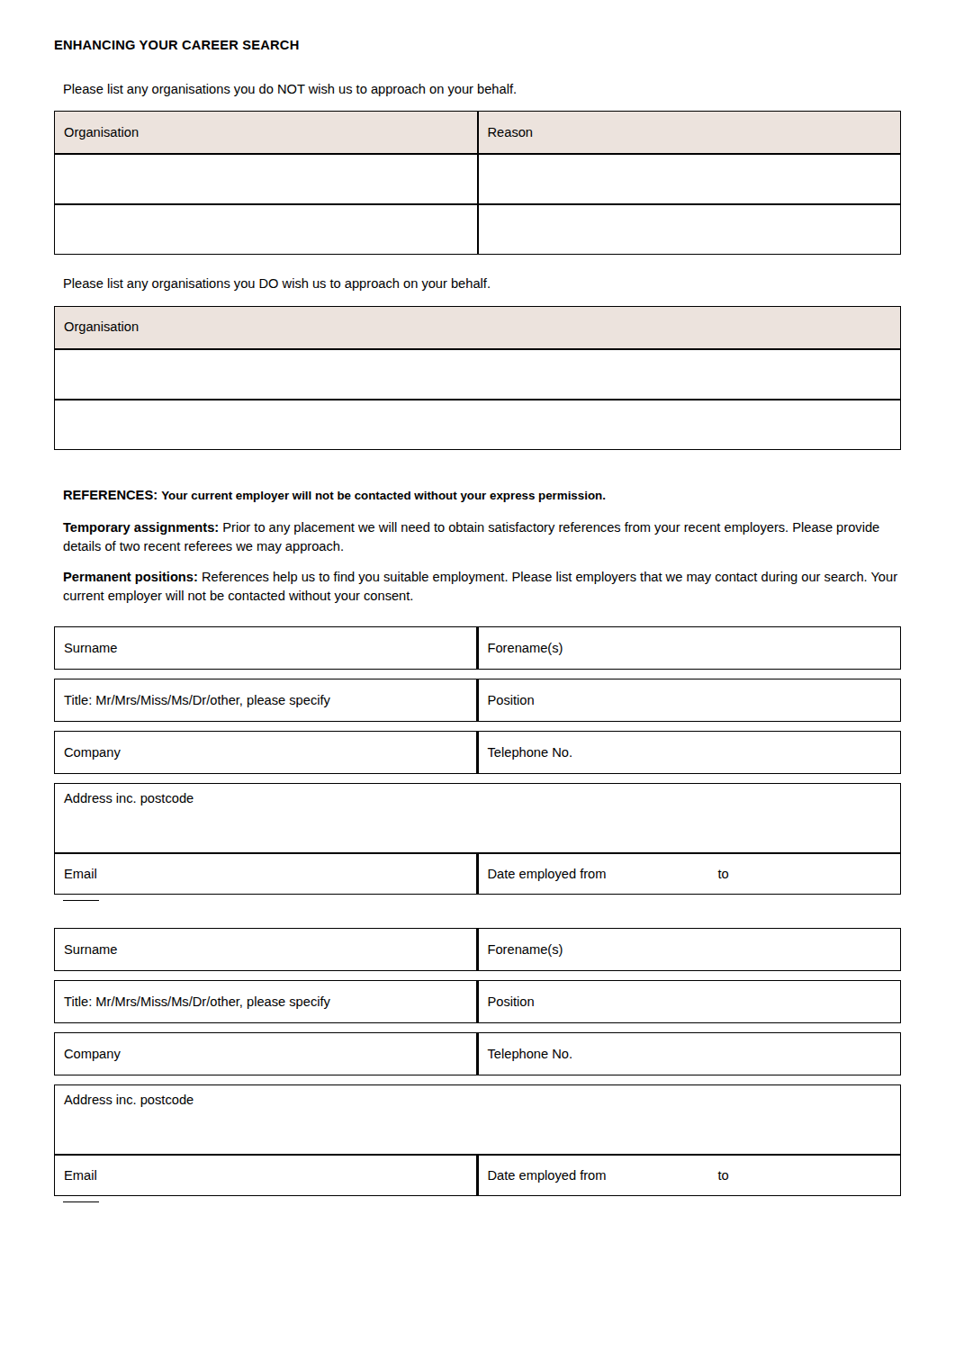ENHANCING YOUR CAREER SEARCH
Please list any organisations you do NOT wish us to approach on your behalf.
| Organisation | Reason |
| --- | --- |
Please list any organisations you DO wish us to approach on your behalf.
| Organisation |
| --- |
REFERENCES: Your current employer will not be contacted without your express permission.
Temporary assignments: Prior to any placement we will need to obtain satisfactory references from your recent employers. Please provide details of two recent referees we may approach.
Permanent positions: References help us to find you suitable employment. Please list employers that we may contact during our search. Your current employer will not be contacted without your consent.
| Surname | Forename(s) |
| Title: Mr/Mrs/Miss/Ms/Dr/other, please specify | Position |
| Company | Telephone No. |
| Address inc. postcode |
| Email | Date employed from to |
| Surname | Forename(s) |
| Title: Mr/Mrs/Miss/Ms/Dr/other, please specify | Position |
| Company | Telephone No. |
| Address inc. postcode |
| Email | Date employed from to |